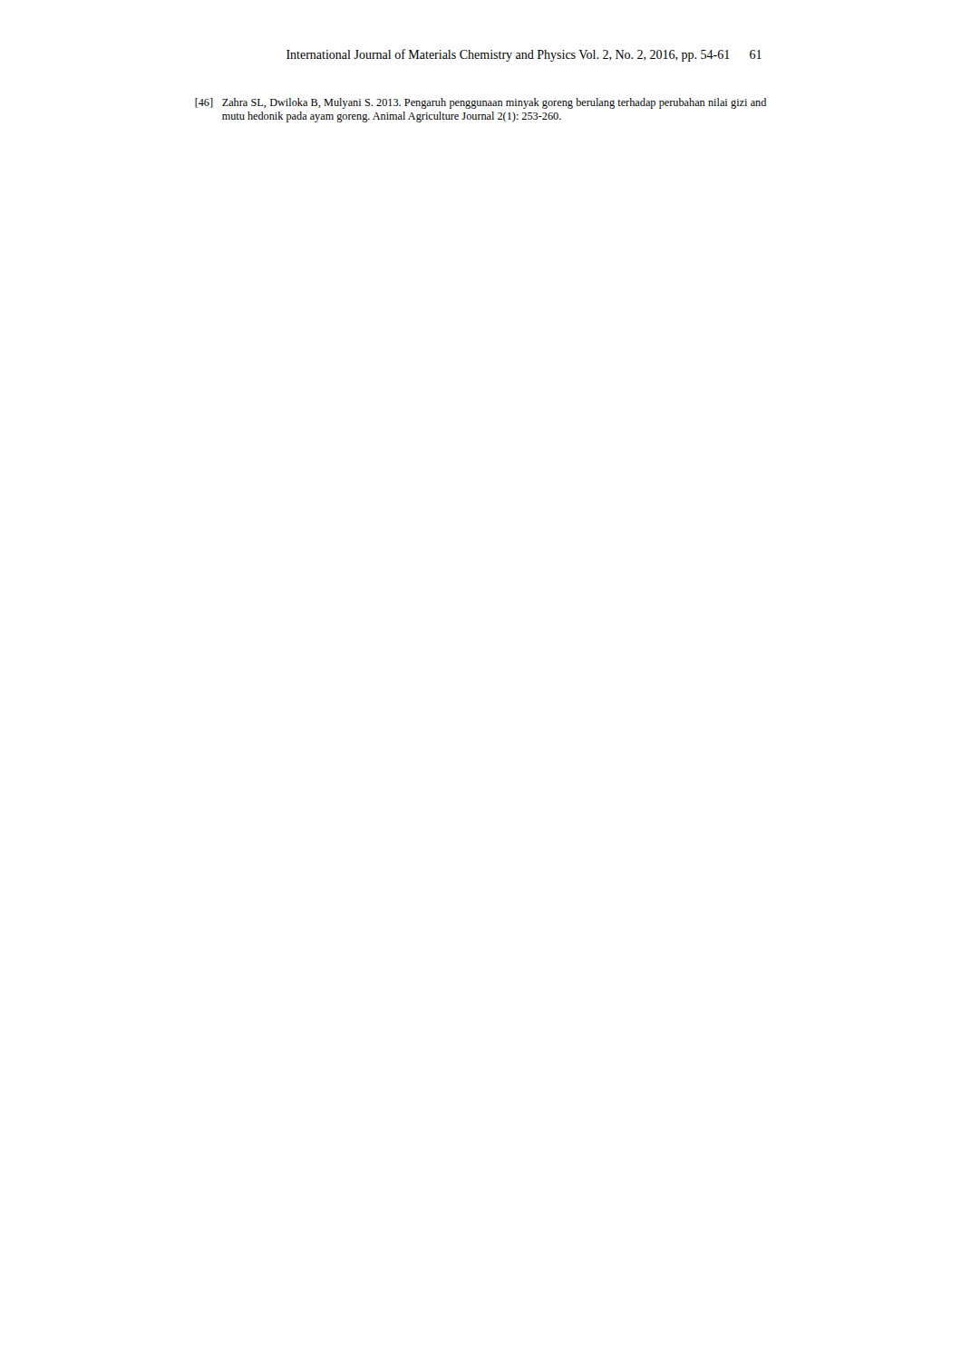International Journal of Materials Chemistry and Physics Vol. 2, No. 2, 2016, pp. 54-61 61
[46] Zahra SL, Dwiloka B, Mulyani S. 2013. Pengaruh penggunaan minyak goreng berulang terhadap perubahan nilai gizi and mutu hedonik pada ayam goreng. Animal Agriculture Journal 2(1): 253-260.